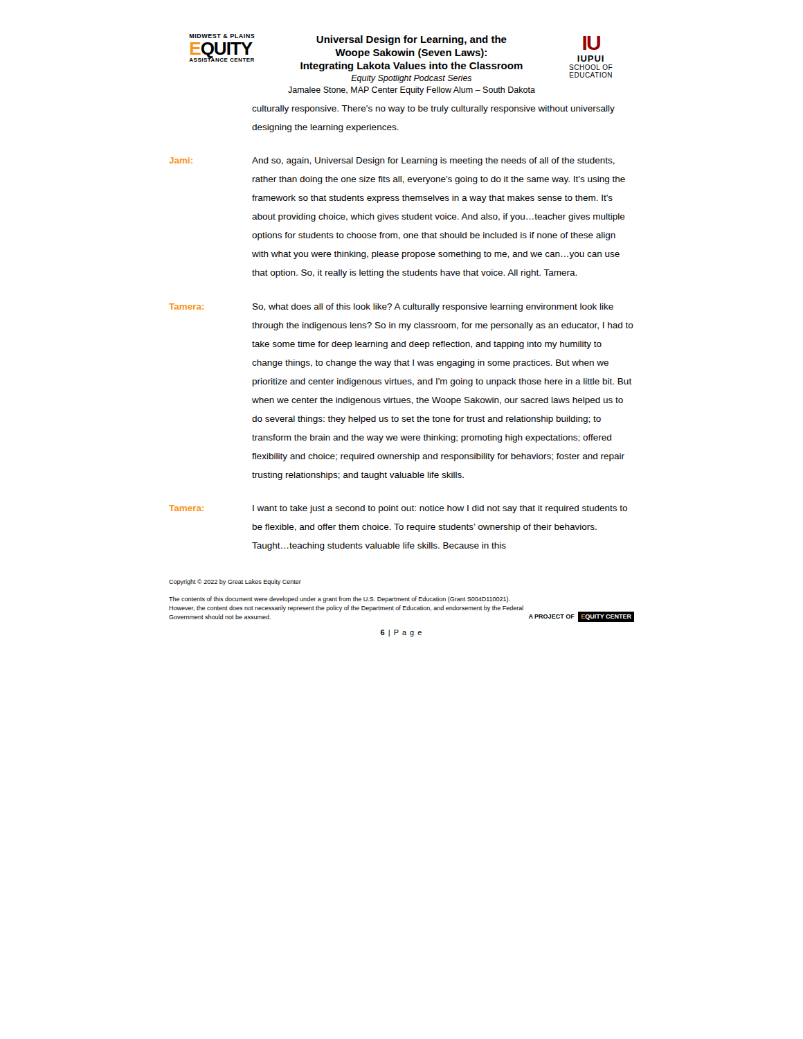MIDWEST & PLAINS
EQUITY
ASSISTANCE CENTER
Universal Design for Learning, and the
Woope Sakowin (Seven Laws):
Integrating Lakota Values into the Classroom
Equity Spotlight Podcast Series
Jamalee Stone, MAP Center Equity Fellow Alum – South Dakota
IU
IUPUI
SCHOOL OF EDUCATION
culturally responsive. There's no way to be truly culturally responsive without universally designing the learning experiences.
Jami:
And so, again, Universal Design for Learning is meeting the needs of all of the students, rather than doing the one size fits all, everyone's going to do it the same way. It's using the framework so that students express themselves in a way that makes sense to them. It's about providing choice, which gives student voice. And also, if you…teacher gives multiple options for students to choose from, one that should be included is if none of these align with what you were thinking, please propose something to me, and we can…you can use that option. So, it really is letting the students have that voice. All right. Tamera.
Tamera:
So, what does all of this look like? A culturally responsive learning environment look like through the indigenous lens? So in my classroom, for me personally as an educator, I had to take some time for deep learning and deep reflection, and tapping into my humility to change things, to change the way that I was engaging in some practices. But when we prioritize and center indigenous virtues, and I'm going to unpack those here in a little bit. But when we center the indigenous virtues, the Woope Sakowin, our sacred laws helped us to do several things: they helped us to set the tone for trust and relationship building; to transform the brain and the way we were thinking; promoting high expectations; offered flexibility and choice; required ownership and responsibility for behaviors; foster and repair trusting relationships; and taught valuable life skills.
Tamera:
I want to take just a second to point out: notice how I did not say that it required students to be flexible, and offer them choice. To require students’ ownership of their behaviors. Taught…teaching students valuable life skills. Because in this
Copyright © 2022 by Great Lakes Equity Center
The contents of this document were developed under a grant from the U.S. Department of Education (Grant S004D110021). However, the content does not necessarily represent the policy of the Department of Education, and endorsement by the Federal Government should not be assumed.
A PROJECT OF EQUITY CENTER
6 | P a g e